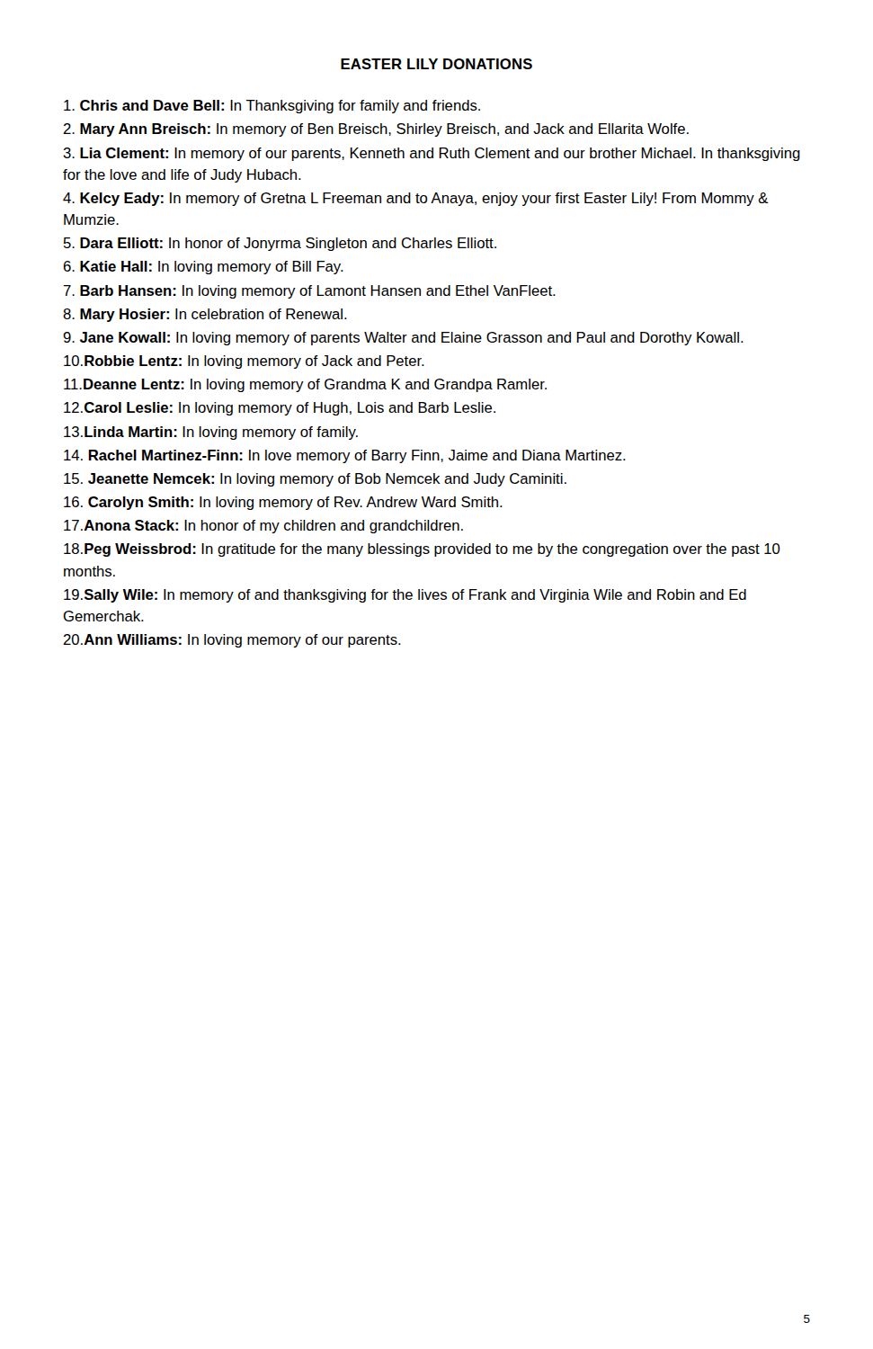EASTER LILY DONATIONS
1. Chris and Dave Bell: In Thanksgiving for family and friends.
2. Mary Ann Breisch: In memory of Ben Breisch, Shirley Breisch, and Jack and Ellarita Wolfe.
3. Lia Clement: In memory of our parents, Kenneth and Ruth Clement and our brother Michael. In thanksgiving for the love and life of Judy Hubach.
4. Kelcy Eady: In memory of Gretna L Freeman and to Anaya, enjoy your first Easter Lily! From Mommy & Mumzie.
5. Dara Elliott: In honor of Jonyrma Singleton and Charles Elliott.
6. Katie Hall: In loving memory of Bill Fay.
7. Barb Hansen: In loving memory of Lamont Hansen and Ethel VanFleet.
8. Mary Hosier: In celebration of Renewal.
9. Jane Kowall: In loving memory of parents Walter and Elaine Grasson and Paul and Dorothy Kowall.
10. Robbie Lentz: In loving memory of Jack and Peter.
11. Deanne Lentz: In loving memory of Grandma K and Grandpa Ramler.
12. Carol Leslie: In loving memory of Hugh, Lois and Barb Leslie.
13. Linda Martin: In loving memory of family.
14. Rachel Martinez-Finn: In love memory of Barry Finn, Jaime and Diana Martinez.
15. Jeanette Nemcek: In loving memory of Bob Nemcek and Judy Caminiti.
16. Carolyn Smith: In loving memory of Rev. Andrew Ward Smith.
17. Anona Stack: In honor of my children and grandchildren.
18. Peg Weissbrod: In gratitude for the many blessings provided to me by the congregation over the past 10 months.
19. Sally Wile: In memory of and thanksgiving for the lives of Frank and Virginia Wile and Robin and Ed Gemerchak.
20. Ann Williams: In loving memory of our parents.
5